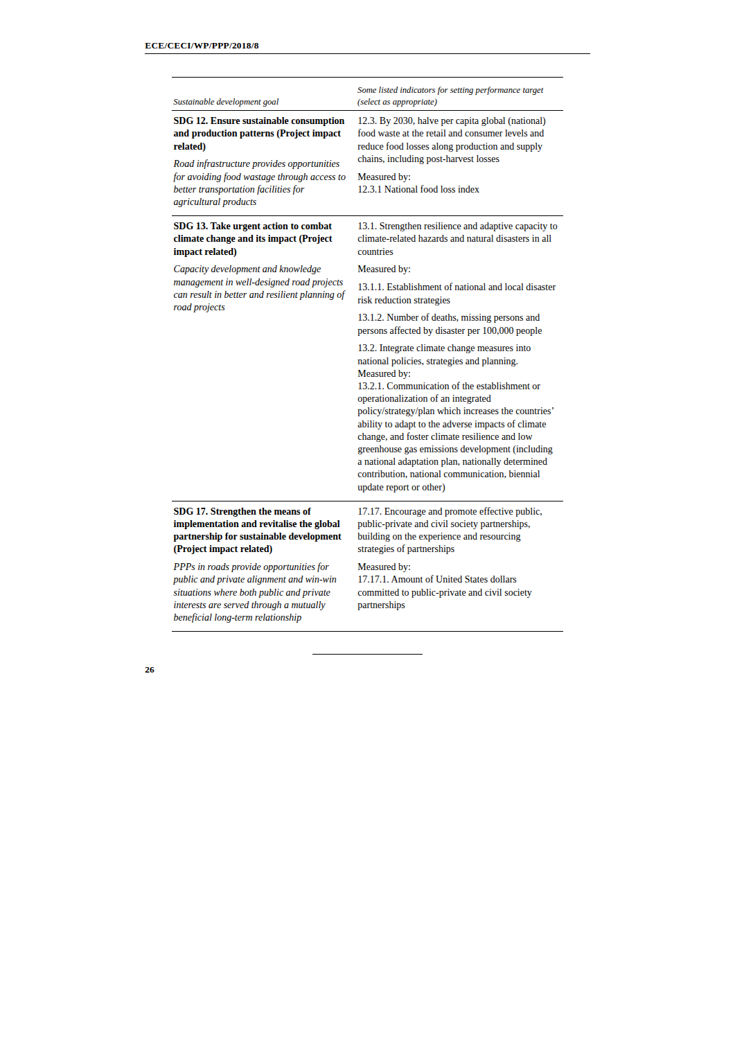ECE/CECI/WP/PPP/2018/8
| Sustainable development goal | Some listed indicators for setting performance target (select as appropriate) |
| --- | --- |
| SDG 12. Ensure sustainable consumption and production patterns (Project impact related) Road infrastructure provides opportunities for avoiding food wastage through access to better transportation facilities for agricultural products | 12.3. By 2030, halve per capita global (national) food waste at the retail and consumer levels and reduce food losses along production and supply chains, including post-harvest losses Measured by: 12.3.1 National food loss index |
| SDG 13. Take urgent action to combat climate change and its impact (Project impact related) Capacity development and knowledge management in well-designed road projects can result in better and resilient planning of road projects | 13.1. Strengthen resilience and adaptive capacity to climate-related hazards and natural disasters in all countries Measured by: 13.1.1. Establishment of national and local disaster risk reduction strategies 13.1.2. Number of deaths, missing persons and persons affected by disaster per 100,000 people 13.2. Integrate climate change measures into national policies, strategies and planning. Measured by: 13.2.1. Communication of the establishment or operationalization of an integrated policy/strategy/plan which increases the countries’ ability to adapt to the adverse impacts of climate change, and foster climate resilience and low greenhouse gas emissions development (including a national adaptation plan, nationally determined contribution, national communication, biennial update report or other) |
| SDG 17. Strengthen the means of implementation and revitalise the global partnership for sustainable development (Project impact related) PPPs in roads provide opportunities for public and private alignment and win-win situations where both public and private interests are served through a mutually beneficial long-term relationship | 17.17. Encourage and promote effective public, public-private and civil society partnerships, building on the experience and resourcing strategies of partnerships Measured by: 17.17.1. Amount of United States dollars committed to public-private and civil society partnerships |
26